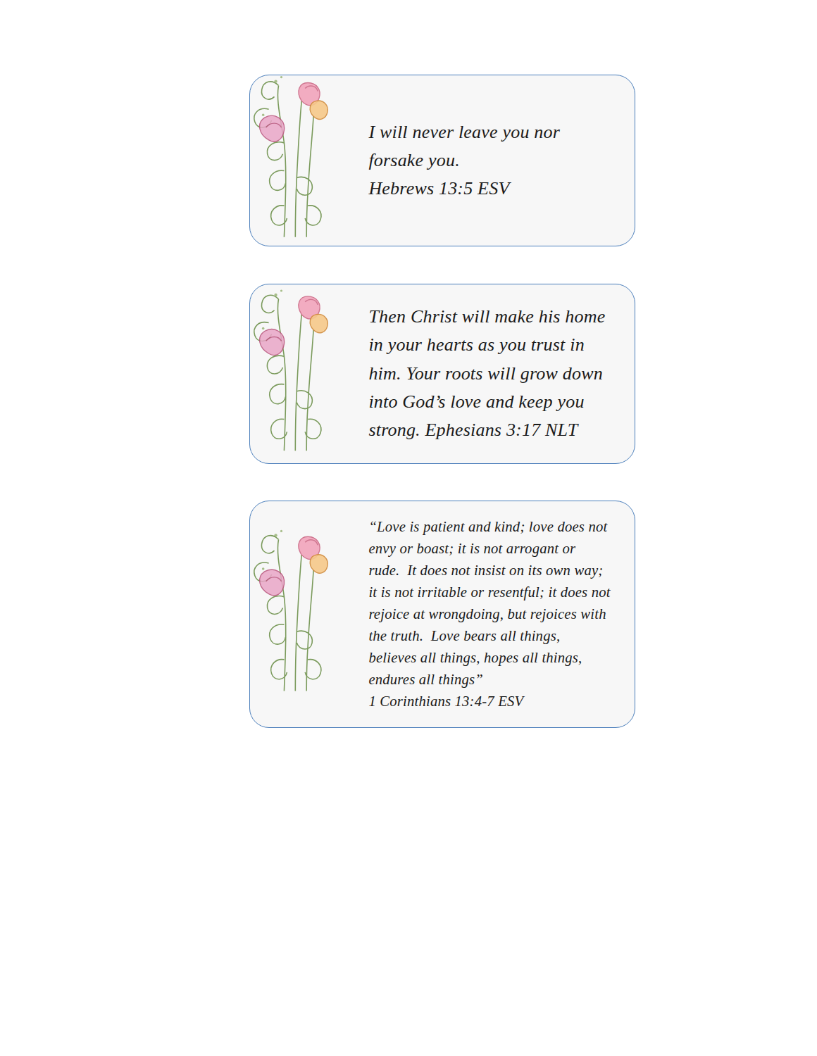I will never leave you nor forsake you.
Hebrews 13:5 ESV
Then Christ will make his home in your hearts as you trust in him. Your roots will grow down into God’s love and keep you strong. Ephesians 3:17 NLT
“Love is patient and kind; love does not envy or boast; it is not arrogant or rude. It does not insist on its own way; it is not irritable or resentful; it does not rejoice at wrongdoing, but rejoices with the truth. Love bears all things, believes all things, hopes all things, endures all things”
1 Corinthians 13:4-7 ESV